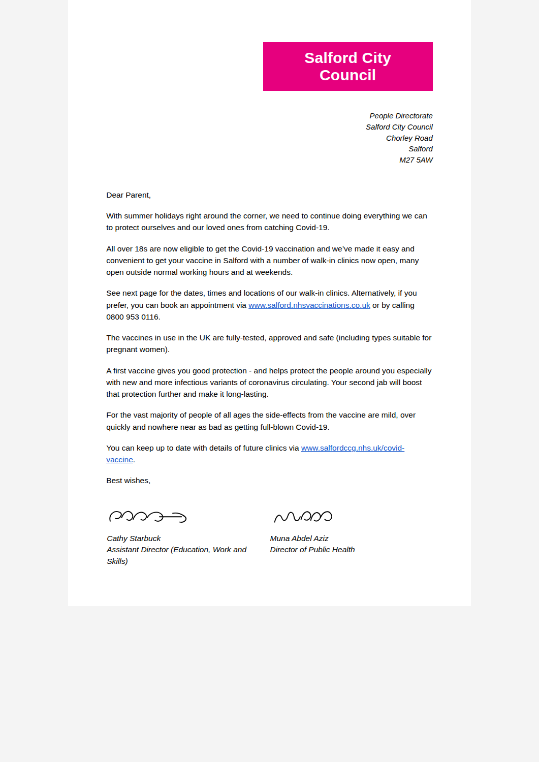Salford City Council
People Directorate
Salford City Council
Chorley Road
Salford
M27 5AW
Dear Parent,
With summer holidays right around the corner, we need to continue doing everything we can to protect ourselves and our loved ones from catching Covid-19.
All over 18s are now eligible to get the Covid-19 vaccination and we’ve made it easy and convenient to get your vaccine in Salford with a number of walk-in clinics now open, many open outside normal working hours and at weekends.
See next page for the dates, times and locations of our walk-in clinics. Alternatively, if you prefer, you can book an appointment via www.salford.nhsvaccinations.co.uk or by calling 0800 953 0116.
The vaccines in use in the UK are fully-tested, approved and safe (including types suitable for pregnant women).
A first vaccine gives you good protection - and helps protect the people around you especially with new and more infectious variants of coronavirus circulating. Your second jab will boost that protection further and make it long-lasting.
For the vast majority of people of all ages the side-effects from the vaccine are mild, over quickly and nowhere near as bad as getting full-blown Covid-19.
You can keep up to date with details of future clinics via www.salfordccg.nhs.uk/covid-vaccine.
Best wishes,
| Cathy Starbuck Assistant Director (Education, Work and Skills) | Muna Abdel Aziz Director of Public Health |